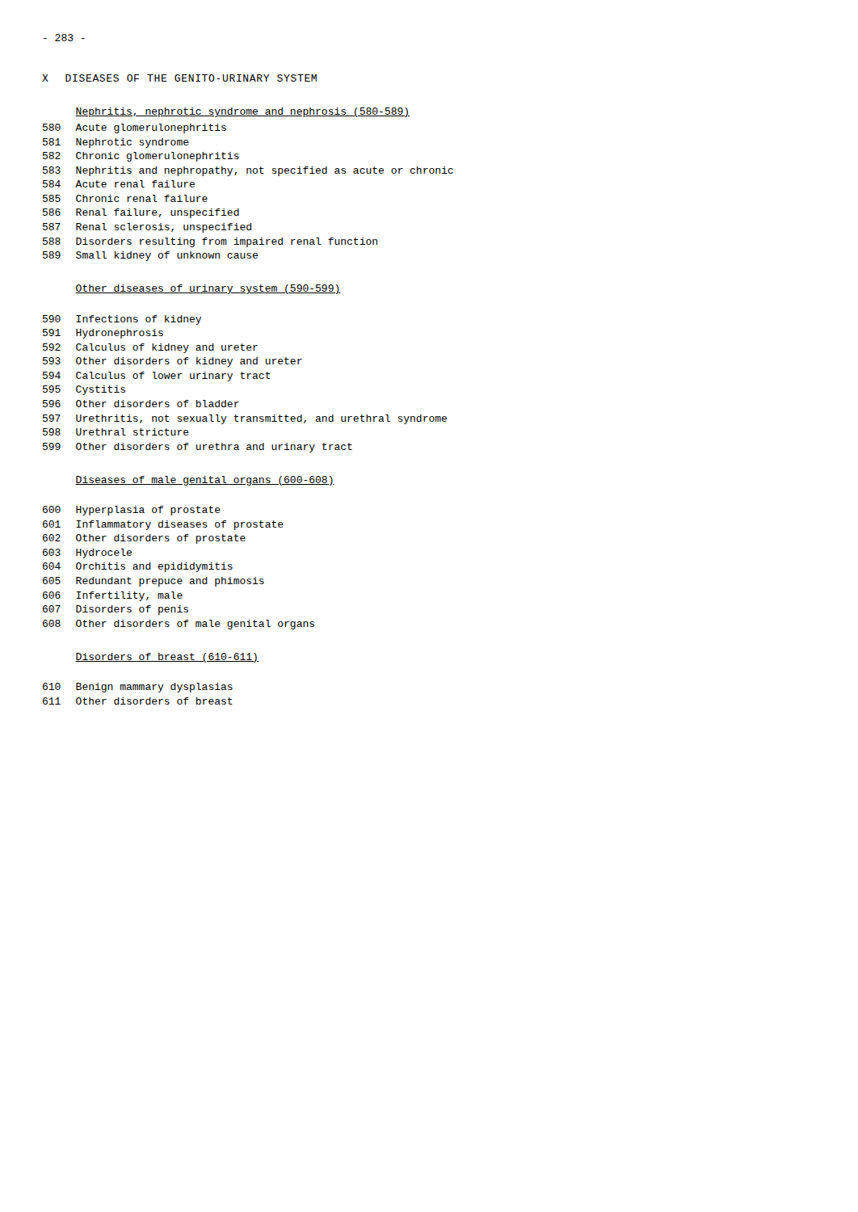- 283 -
XDISEASES OF THE GENITO-URINARY SYSTEM
Nephritis, nephrotic syndrome and nephrosis (580-589)
580 Acute glomerulonephritis
581 Nephrotic syndrome
582 Chronic glomerulonephritis
583 Nephritis and nephropathy, not specified as acute or chronic
584 Acute renal failure
585 Chronic renal failure
586 Renal failure, unspecified
587 Renal sclerosis, unspecified
588 Disorders resulting from impaired renal function
589 Small kidney of unknown cause
Other diseases of urinary system (590-599)
590 Infections of kidney
591 Hydronephrosis
592 Calculus of kidney and ureter
593 Other disorders of kidney and ureter
594 Calculus of lower urinary tract
595 Cystitis
596 Other disorders of bladder
597 Urethritis, not sexually transmitted, and urethral syndrome
598 Urethral stricture
599 Other disorders of urethra and urinary tract
Diseases of male genital organs (600-608)
600 Hyperplasia of prostate
601 Inflammatory diseases of prostate
602 Other disorders of prostate
603 Hydrocele
604 Orchitis and epididymitis
605 Redundant prepuce and phimosis
606 Infertility, male
607 Disorders of penis
608 Other disorders of male genital organs
Disorders of breast (610-611)
610 Benign mammary dysplasias
611 Other disorders of breast